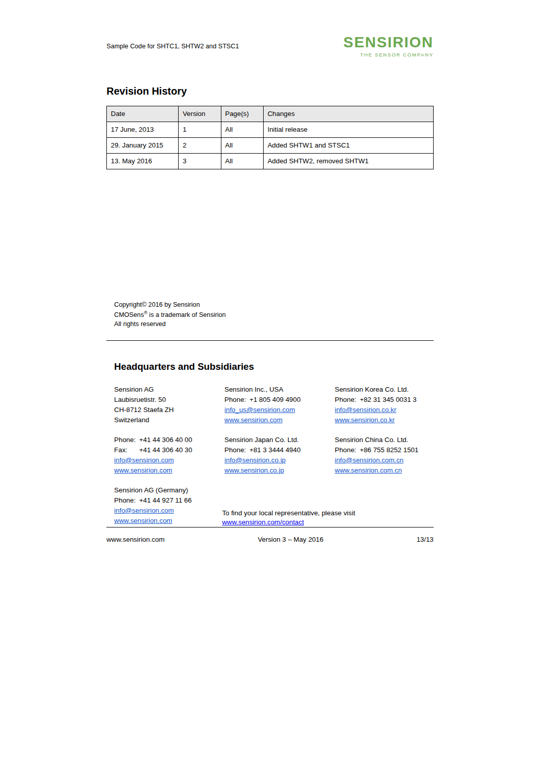Sample Code for SHTC1, SHTW2 and STSC1
SENSIRION
THE SENSOR COMPANY
Revision History
| Date | Version | Page(s) | Changes |
| --- | --- | --- | --- |
| 17 June, 2013 | 1 | All | Initial release |
| 29. January 2015 | 2 | All | Added SHTW1 and STSC1 |
| 13. May 2016 | 3 | All | Added SHTW2, removed SHTW1 |
Copyright© 2016 by Sensirion
CMOSens® is a trademark of Sensirion
All rights reserved
Headquarters and Subsidiaries
Sensirion AG
Laubisruetistr. 50
CH-8712 Staefa ZH
Switzerland
Phone:+41 44 306 40 00
Fax:+41 44 306 40 30
info@sensirion.com
www.sensirion.com
Sensirion AG (Germany)
Phone:+41 44 927 11 66
info@sensirion.com
www.sensirion.com
Sensirion Inc., USA
Phone:+1 805 409 4900
info_us@sensirion.com
www.sensirion.com
Sensirion Japan Co. Ltd.
Phone:+81 3 3444 4940
info@sensirion.co.jp
www.sensirion.co.jp
Sensirion Korea Co. Ltd.
Phone:+82 31 345 0031 3
info@sensirion.co.kr
www.sensirion.co.kr
Sensirion China Co. Ltd.
Phone:+86 755 8252 1501
info@sensirion.com.cn
www.sensirion.com.cn
To find your local representative, please visit www.sensirion.com/contact
www.sensirion.com
Version 3 – May 2016
13/13